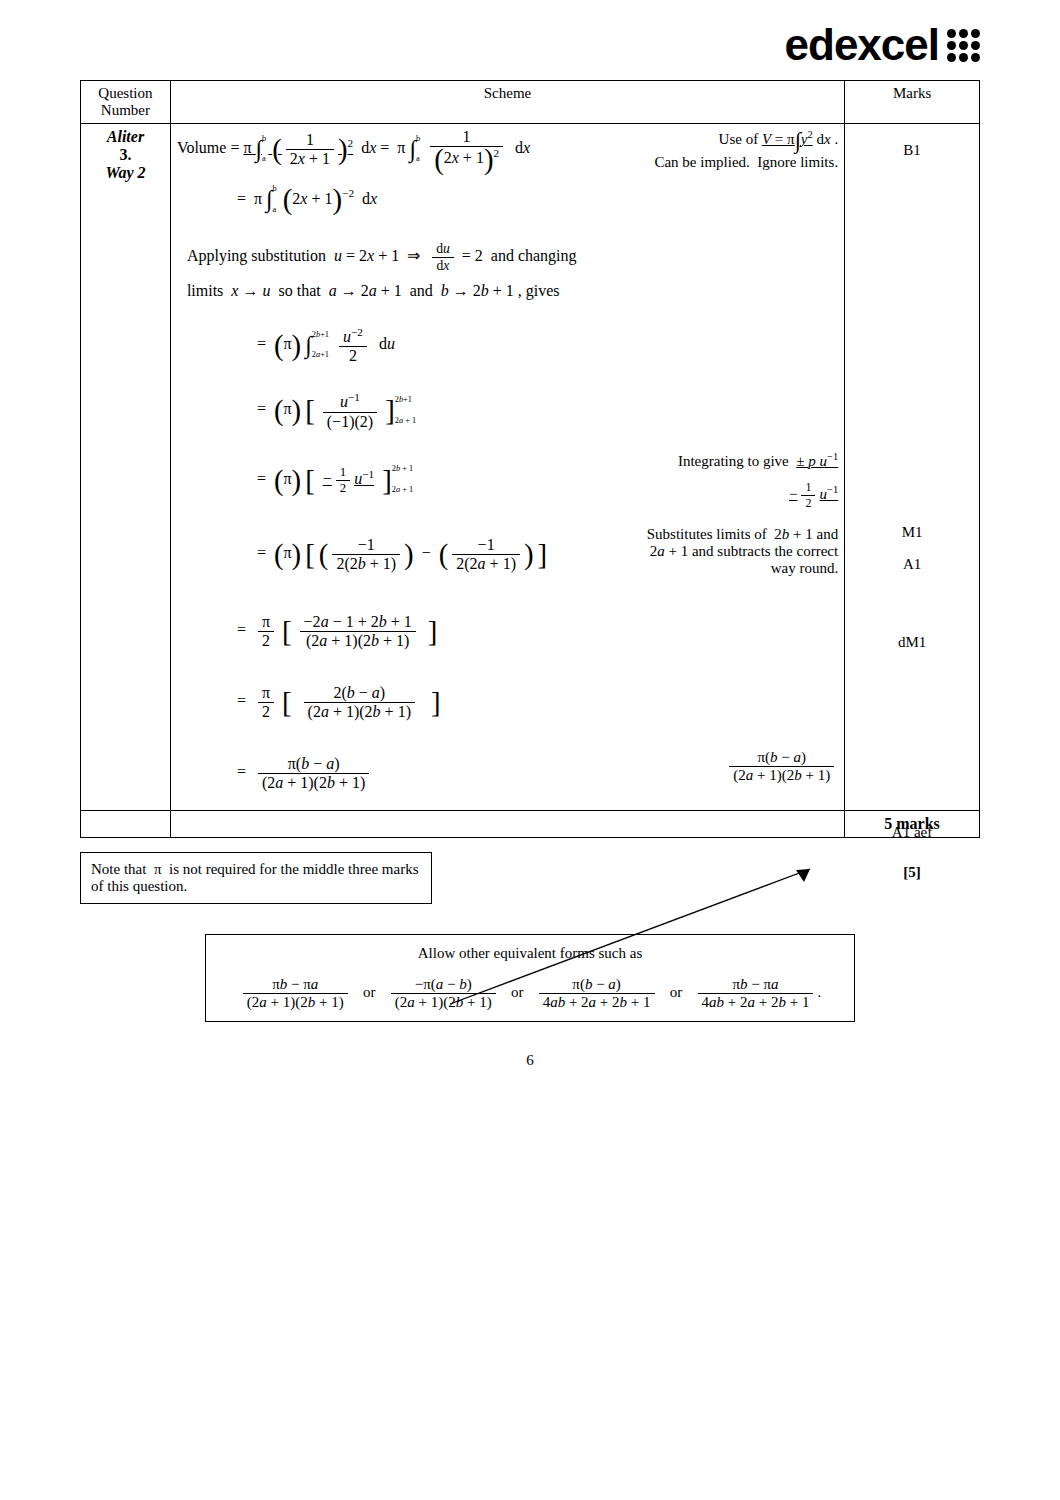edexcel
| Question Number | Scheme | Marks |
| --- | --- | --- |
| Aliter 3. Way 2 | Volume = π ∫ b a ( 1 2 x + 1 ) 2 d x = π ∫ b a 1 ( 2 x + 1 ) 2 d x Use of V = π ∫ y 2 d x . Can be implied. Ignore limits. = π ∫ b a ( 2 x + 1 ) −2 d x Applying substitution u = 2 x + 1 ⇒ d u d x = 2 and changing limits x → u so that a → 2 a + 1 and b → 2 b + 1 , gives = ( π ) ∫ 2 b +1 2 a +1 u −2 2 d u = ( π ) [ u −1 (−1)(2) ] 2 b +1 2 a + 1 = ( π ) [ − 1 2 u −1 ] 2 b + 1 2 a + 1 Integrating to give ± p u −1 − 1 2 u −1 = ( π ) [ ( −1 2(2 b + 1) ) − ( −1 2(2 a + 1) ) ] Substitutes limits of 2 b + 1 and 2 a + 1 and subtracts the correct way round. = π 2 [ −2 a − 1 + 2 b + 1 (2 a + 1)(2 b + 1) ] = π 2 [ 2( b − a ) (2 a + 1)(2 b + 1) ] = π( b − a ) (2 a + 1)(2 b + 1) π( b − a ) (2 a + 1)(2 b + 1) | B1 M1 A1 dM1 A1 aef [5] |
| | | 5 marks |
Note that π is not required for the middle three marks of this question.
Allow other equivalent forms such as
πb − πa(2a + 1)(2b + 1) or −π(a − b)(2a + 1)(2b + 1) or π(b − a) 4ab + 2a + 2b + 1 or πb − πa 4ab + 2a + 2b + 1.
6